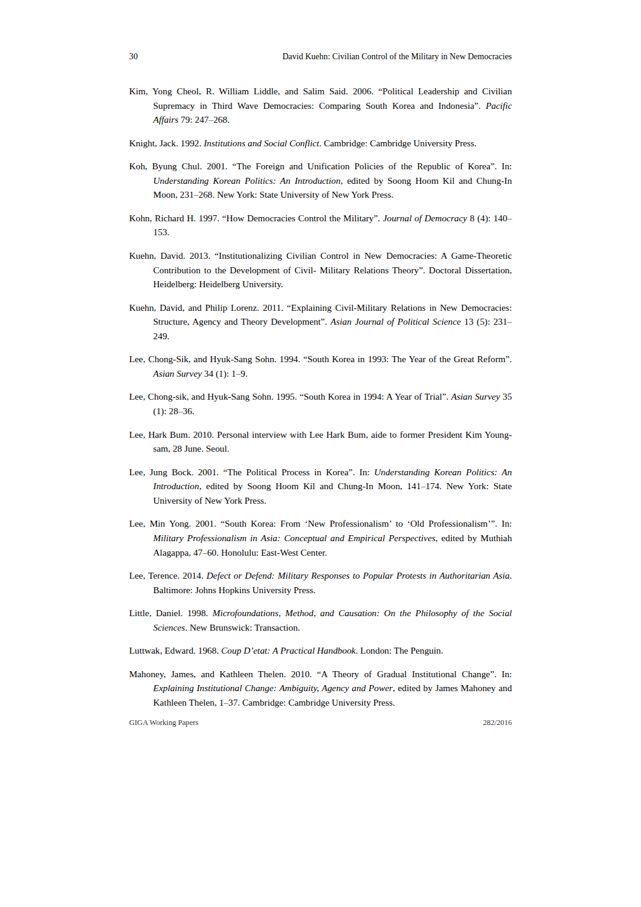30 David Kuehn: Civilian Control of the Military in New Democracies
Kim, Yong Cheol, R. William Liddle, and Salim Said. 2006. “Political Leadership and Civilian Supremacy in Third Wave Democracies: Comparing South Korea and Indonesia”. Pacific Affairs 79: 247–268.
Knight, Jack. 1992. Institutions and Social Conflict. Cambridge: Cambridge University Press.
Koh, Byung Chul. 2001. “The Foreign and Unification Policies of the Republic of Korea”. In: Understanding Korean Politics: An Introduction, edited by Soong Hoom Kil and Chung-In Moon, 231–268. New York: State University of New York Press.
Kohn, Richard H. 1997. “How Democracies Control the Military”. Journal of Democracy 8 (4): 140–153.
Kuehn, David. 2013. “Institutionalizing Civilian Control in New Democracies: A Game-Theoretic Contribution to the Development of Civil- Military Relations Theory”. Doctoral Dissertation, Heidelberg: Heidelberg University.
Kuehn, David, and Philip Lorenz. 2011. “Explaining Civil-Military Relations in New Democracies: Structure, Agency and Theory Development”. Asian Journal of Political Science 13 (5): 231–249.
Lee, Chong-Sik, and Hyuk-Sang Sohn. 1994. “South Korea in 1993: The Year of the Great Reform”. Asian Survey 34 (1): 1–9.
Lee, Chong-sik, and Hyuk-Sang Sohn. 1995. “South Korea in 1994: A Year of Trial”. Asian Survey 35 (1): 28–36.
Lee, Hark Bum. 2010. Personal interview with Lee Hark Bum, aide to former President Kim Young-sam, 28 June. Seoul.
Lee, Jung Bock. 2001. “The Political Process in Korea”. In: Understanding Korean Politics: An Introduction, edited by Soong Hoom Kil and Chung-In Moon, 141–174. New York: State University of New York Press.
Lee, Min Yong. 2001. “South Korea: From ‘New Professionalism’ to ‘Old Professionalism’”. In: Military Professionalism in Asia: Conceptual and Empirical Perspectives, edited by Muthiah Alagappa, 47–60. Honolulu: East-West Center.
Lee, Terence. 2014. Defect or Defend: Military Responses to Popular Protests in Authoritarian Asia. Baltimore: Johns Hopkins University Press.
Little, Daniel. 1998. Microfoundations, Method, and Causation: On the Philosophy of the Social Sciences. New Brunswick: Transaction.
Luttwak, Edward. 1968. Coup D’etat: A Practical Handbook. London: The Penguin.
Mahoney, James, and Kathleen Thelen. 2010. “A Theory of Gradual Institutional Change”. In: Explaining Institutional Change: Ambiguity, Agency and Power, edited by James Mahoney and Kathleen Thelen, 1–37. Cambridge: Cambridge University Press.
GIGA Working Papers 282/2016